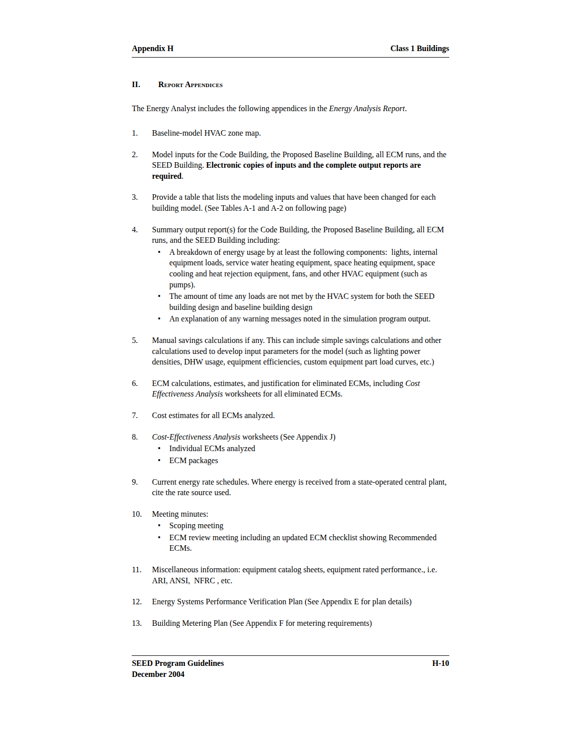Appendix H
Class 1 Buildings
II. Report Appendices
The Energy Analyst includes the following appendices in the Energy Analysis Report.
1.
Baseline-model HVAC zone map.
2.
Model inputs for the Code Building, the Proposed Baseline Building, all ECM runs, and the SEED Building. Electronic copies of inputs and the complete output reports are required.
3.
Provide a table that lists the modeling inputs and values that have been changed for each building model. (See Tables A-1 and A-2 on following page)
4.
Summary output report(s) for the Code Building, the Proposed Baseline Building, all ECM runs, and the SEED Building including:
A breakdown of energy usage by at least the following components: lights, internal equipment loads, service water heating equipment, space heating equipment, space cooling and heat rejection equipment, fans, and other HVAC equipment (such as pumps).
The amount of time any loads are not met by the HVAC system for both the SEED building design and baseline building design
An explanation of any warning messages noted in the simulation program output.
5.
Manual savings calculations if any. This can include simple savings calculations and other calculations used to develop input parameters for the model (such as lighting power densities, DHW usage, equipment efficiencies, custom equipment part load curves, etc.)
6.
ECM calculations, estimates, and justification for eliminated ECMs, including Cost Effectiveness Analysis worksheets for all eliminated ECMs.
7.
Cost estimates for all ECMs analyzed.
8.
Cost-Effectiveness Analysis worksheets (See Appendix J)
Individual ECMs analyzed
ECM packages
9.
Current energy rate schedules. Where energy is received from a state-operated central plant, cite the rate source used.
10.
Meeting minutes:
Scoping meeting
ECM review meeting including an updated ECM checklist showing Recommended ECMs.
11.
Miscellaneous information: equipment catalog sheets, equipment rated performance., i.e. ARI, ANSI, NFRC , etc.
12.
Energy Systems Performance Verification Plan (See Appendix E for plan details)
13.
Building Metering Plan (See Appendix F for metering requirements)
SEED Program Guidelines
December 2004
H-10